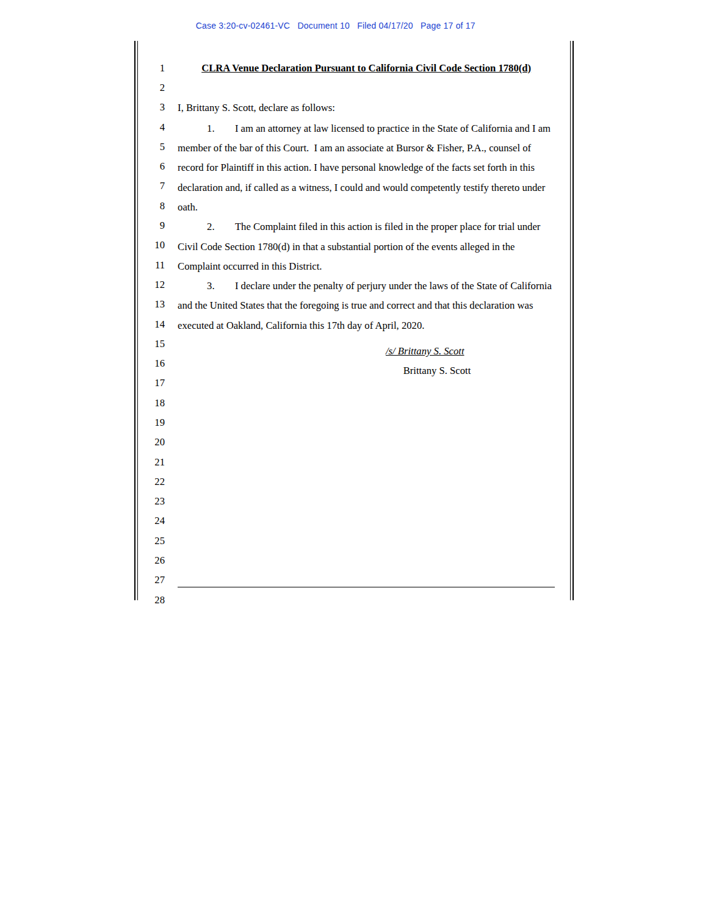Case 3:20-cv-02461-VC Document 10 Filed 04/17/20 Page 17 of 17
1
2
3
4
5
6
7
8
9
10
11
12
13
14
15
16
17
18
19
20
21
22
23
24
25
26
27
28
CLRA Venue Declaration Pursuant to California Civil Code Section 1780(d)
I, Brittany S. Scott, declare as follows:
1.  I am an attorney at law licensed to practice in the State of California and I am member of the bar of this Court. I am an associate at Bursor & Fisher, P.A., counsel of record for Plaintiff in this action. I have personal knowledge of the facts set forth in this declaration and, if called as a witness, I could and would competently testify thereto under oath.
2.  The Complaint filed in this action is filed in the proper place for trial under Civil Code Section 1780(d) in that a substantial portion of the events alleged in the Complaint occurred in this District.
3.  I declare under the penalty of perjury under the laws of the State of California and the United States that the foregoing is true and correct and that this declaration was executed at Oakland, California this 17th day of April, 2020.
/s/ Brittany S. Scott
Brittany S. Scott